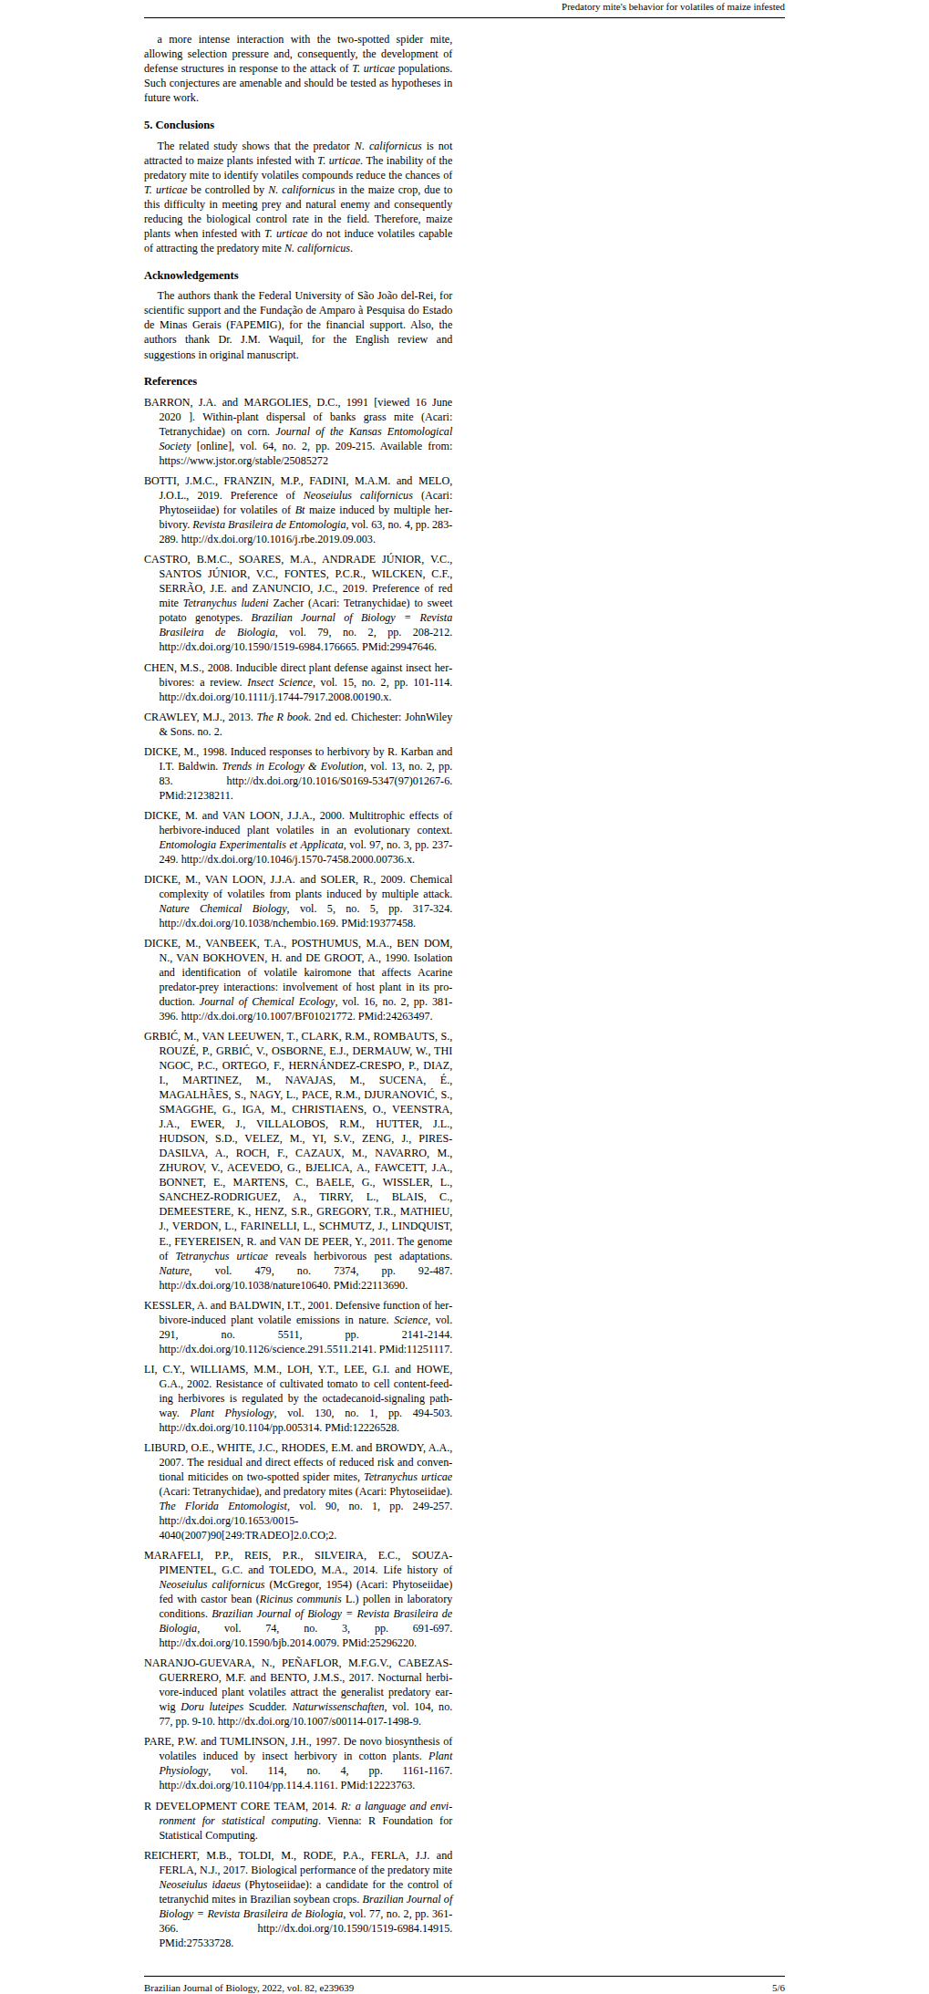Predatory mite's behavior for volatiles of maize infested
a more intense interaction with the two-spotted spider mite, allowing selection pressure and, consequently, the development of defense structures in response to the attack of T. urticae populations. Such conjectures are amenable and should be tested as hypotheses in future work.
5. Conclusions
The related study shows that the predator N. californicus is not attracted to maize plants infested with T. urticae. The inability of the predatory mite to identify volatiles compounds reduce the chances of T. urticae be controlled by N. californicus in the maize crop, due to this difficulty in meeting prey and natural enemy and consequently reducing the biological control rate in the field. Therefore, maize plants when infested with T. urticae do not induce volatiles capable of attracting the predatory mite N. californicus.
Acknowledgements
The authors thank the Federal University of São João del-Rei, for scientific support and the Fundação de Amparo à Pesquisa do Estado de Minas Gerais (FAPEMIG), for the financial support. Also, the authors thank Dr. J.M. Waquil, for the English review and suggestions in original manuscript.
References
BARRON, J.A. and MARGOLIES, D.C., 1991 [viewed 16 June 2020 ]. Within-plant dispersal of banks grass mite (Acari: Tetranychidae) on corn. Journal of the Kansas Entomological Society [online], vol. 64, no. 2, pp. 209-215. Available from: https://www.jstor.org/stable/25085272
BOTTI, J.M.C., FRANZIN, M.P., FADINI, M.A.M. and MELO, J.O.L., 2019. Preference of Neoseiulus californicus (Acari: Phytoseiidae) for volatiles of Bt maize induced by multiple herbivory. Revista Brasileira de Entomologia, vol. 63, no. 4, pp. 283-289. http://dx.doi.org/10.1016/j.rbe.2019.09.003.
CASTRO, B.M.C., SOARES, M.A., ANDRADE JÚNIOR, V.C., SANTOS JÚNIOR, V.C., FONTES, P.C.R., WILCKEN, C.F., SERRÃO, J.E. and ZANUNCIO, J.C., 2019. Preference of red mite Tetranychus ludeni Zacher (Acari: Tetranychidae) to sweet potato genotypes. Brazilian Journal of Biology = Revista Brasileira de Biologia, vol. 79, no. 2, pp. 208-212. http://dx.doi.org/10.1590/1519-6984.176665. PMid:29947646.
CHEN, M.S., 2008. Inducible direct plant defense against insect herbivores: a review. Insect Science, vol. 15, no. 2, pp. 101-114. http://dx.doi.org/10.1111/j.1744-7917.2008.00190.x.
CRAWLEY, M.J., 2013. The R book. 2nd ed. Chichester: JohnWiley & Sons. no. 2.
DICKE, M., 1998. Induced responses to herbivory by R. Karban and I.T. Baldwin. Trends in Ecology & Evolution, vol. 13, no. 2, pp. 83. http://dx.doi.org/10.1016/S0169-5347(97)01267-6. PMid:21238211.
DICKE, M. and VAN LOON, J.J.A., 2000. Multitrophic effects of herbivore-induced plant volatiles in an evolutionary context. Entomologia Experimentalis et Applicata, vol. 97, no. 3, pp. 237-249. http://dx.doi.org/10.1046/j.1570-7458.2000.00736.x.
DICKE, M., VAN LOON, J.J.A. and SOLER, R., 2009. Chemical complexity of volatiles from plants induced by multiple attack. Nature Chemical Biology, vol. 5, no. 5, pp. 317-324. http://dx.doi.org/10.1038/nchembio.169. PMid:19377458.
DICKE, M., VANBEEK, T.A., POSTHUMUS, M.A., BEN DOM, N., VAN BOKHOVEN, H. and DE GROOT, A., 1990. Isolation and identification of volatile kairomone that affects Acarine predator-prey interactions: involvement of host plant in its production. Journal of Chemical Ecology, vol. 16, no. 2, pp. 381-396. http://dx.doi.org/10.1007/BF01021772. PMid:24263497.
GRBIĆ, M., VAN LEEUWEN, T., CLARK, R.M., ROMBAUTS, S., ROUZÉ, P., GRBIĆ, V., OSBORNE, E.J., DERMAUW, W., THI NGOC, P.C., ORTEGO, F., HERNÁNDEZ-CRESPO, P., DIAZ, I., MARTINEZ, M., NAVAJAS, M., SUCENA, É., MAGALHÃES, S., NAGY, L., PACE, R.M., DJURANOVIĆ, S., SMAGGHE, G., IGA, M., CHRISTIAENS, O., VEENSTRA, J.A., EWER, J., VILLALOBOS, R.M., HUTTER, J.L., HUDSON, S.D., VELEZ, M., YI, S.V., ZENG, J., PIRES-DASILVA, A., ROCH, F., CAZAUX, M., NAVARRO, M., ZHUROV, V., ACEVEDO, G., BJELICA, A., FAWCETT, J.A., BONNET, E., MARTENS, C., BAELE, G., WISSLER, L., SANCHEZ-RODRIGUEZ, A., TIRRY, L., BLAIS, C., DEMEESTERE, K., HENZ, S.R., GREGORY, T.R., MATHIEU, J., VERDON, L., FARINELLI, L., SCHMUTZ, J., LINDQUIST, E., FEYEREISEN, R. and VAN DE PEER, Y., 2011. The genome of Tetranychus urticae reveals herbivorous pest adaptations. Nature, vol. 479, no. 7374, pp. 92-487. http://dx.doi.org/10.1038/nature10640. PMid:22113690.
KESSLER, A. and BALDWIN, I.T., 2001. Defensive function of herbivore-induced plant volatile emissions in nature. Science, vol. 291, no. 5511, pp. 2141-2144. http://dx.doi.org/10.1126/science.291.5511.2141. PMid:11251117.
LI, C.Y., WILLIAMS, M.M., LOH, Y.T., LEE, G.I. and HOWE, G.A., 2002. Resistance of cultivated tomato to cell content-feeding herbivores is regulated by the octadecanoid-signaling pathway. Plant Physiology, vol. 130, no. 1, pp. 494-503. http://dx.doi.org/10.1104/pp.005314. PMid:12226528.
LIBURD, O.E., WHITE, J.C., RHODES, E.M. and BROWDY, A.A., 2007. The residual and direct effects of reduced risk and conventional miticides on two-spotted spider mites, Tetranychus urticae (Acari: Tetranychidae), and predatory mites (Acari: Phytoseiidae). The Florida Entomologist, vol. 90, no. 1, pp. 249-257. http://dx.doi.org/10.1653/0015-4040(2007)90[249:TRADEO]2.0.CO;2.
MARAFELI, P.P., REIS, P.R., SILVEIRA, E.C., SOUZA-PIMENTEL, G.C. and TOLEDO, M.A., 2014. Life history of Neoseiulus californicus (McGregor, 1954) (Acari: Phytoseiidae) fed with castor bean (Ricinus communis L.) pollen in laboratory conditions. Brazilian Journal of Biology = Revista Brasileira de Biologia, vol. 74, no. 3, pp. 691-697. http://dx.doi.org/10.1590/bjb.2014.0079. PMid:25296220.
NARANJO-GUEVARA, N., PEÑAFLOR, M.F.G.V., CABEZAS-GUERRERO, M.F. and BENTO, J.M.S., 2017. Nocturnal herbivore-induced plant volatiles attract the generalist predatory earwig Doru luteipes Scudder. Naturwissenschaften, vol. 104, no. 77, pp. 9-10. http://dx.doi.org/10.1007/s00114-017-1498-9.
PARE, P.W. and TUMLINSON, J.H., 1997. De novo biosynthesis of volatiles induced by insect herbivory in cotton plants. Plant Physiology, vol. 114, no. 4, pp. 1161-1167. http://dx.doi.org/10.1104/pp.114.4.1161. PMid:12223763.
R DEVELOPMENT CORE TEAM, 2014. R: a language and environment for statistical computing. Vienna: R Foundation for Statistical Computing.
REICHERT, M.B., TOLDI, M., RODE, P.A., FERLA, J.J. and FERLA, N.J., 2017. Biological performance of the predatory mite Neoseiulus idaeus (Phytoseiidae): a candidate for the control of tetranychid mites in Brazilian soybean crops. Brazilian Journal of Biology = Revista Brasileira de Biologia, vol. 77, no. 2, pp. 361-366. http://dx.doi.org/10.1590/1519-6984.14915. PMid:27533728.
Brazilian Journal of Biology, 2022, vol. 82, e239639 5/6